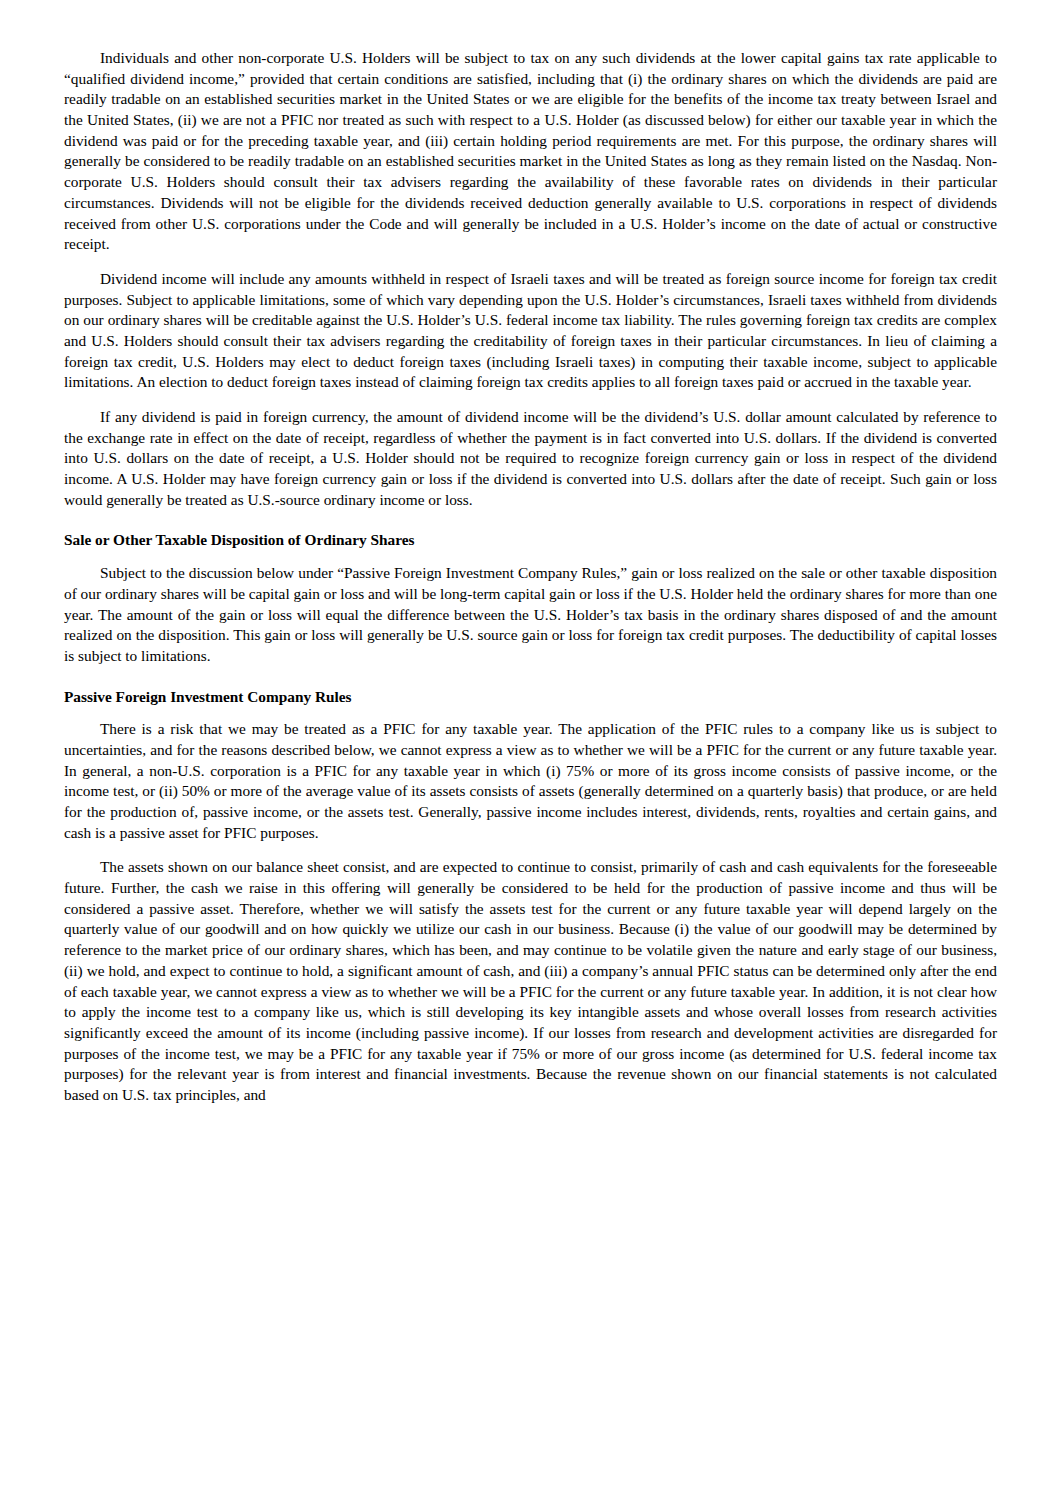Individuals and other non-corporate U.S. Holders will be subject to tax on any such dividends at the lower capital gains tax rate applicable to “qualified dividend income,” provided that certain conditions are satisfied, including that (i) the ordinary shares on which the dividends are paid are readily tradable on an established securities market in the United States or we are eligible for the benefits of the income tax treaty between Israel and the United States, (ii) we are not a PFIC nor treated as such with respect to a U.S. Holder (as discussed below) for either our taxable year in which the dividend was paid or for the preceding taxable year, and (iii) certain holding period requirements are met. For this purpose, the ordinary shares will generally be considered to be readily tradable on an established securities market in the United States as long as they remain listed on the Nasdaq. Non-corporate U.S. Holders should consult their tax advisers regarding the availability of these favorable rates on dividends in their particular circumstances. Dividends will not be eligible for the dividends received deduction generally available to U.S. corporations in respect of dividends received from other U.S. corporations under the Code and will generally be included in a U.S. Holder’s income on the date of actual or constructive receipt.
Dividend income will include any amounts withheld in respect of Israeli taxes and will be treated as foreign source income for foreign tax credit purposes. Subject to applicable limitations, some of which vary depending upon the U.S. Holder’s circumstances, Israeli taxes withheld from dividends on our ordinary shares will be creditable against the U.S. Holder’s U.S. federal income tax liability. The rules governing foreign tax credits are complex and U.S. Holders should consult their tax advisers regarding the creditability of foreign taxes in their particular circumstances. In lieu of claiming a foreign tax credit, U.S. Holders may elect to deduct foreign taxes (including Israeli taxes) in computing their taxable income, subject to applicable limitations. An election to deduct foreign taxes instead of claiming foreign tax credits applies to all foreign taxes paid or accrued in the taxable year.
If any dividend is paid in foreign currency, the amount of dividend income will be the dividend’s U.S. dollar amount calculated by reference to the exchange rate in effect on the date of receipt, regardless of whether the payment is in fact converted into U.S. dollars. If the dividend is converted into U.S. dollars on the date of receipt, a U.S. Holder should not be required to recognize foreign currency gain or loss in respect of the dividend income. A U.S. Holder may have foreign currency gain or loss if the dividend is converted into U.S. dollars after the date of receipt. Such gain or loss would generally be treated as U.S.-source ordinary income or loss.
Sale or Other Taxable Disposition of Ordinary Shares
Subject to the discussion below under “Passive Foreign Investment Company Rules,” gain or loss realized on the sale or other taxable disposition of our ordinary shares will be capital gain or loss and will be long-term capital gain or loss if the U.S. Holder held the ordinary shares for more than one year. The amount of the gain or loss will equal the difference between the U.S. Holder’s tax basis in the ordinary shares disposed of and the amount realized on the disposition. This gain or loss will generally be U.S. source gain or loss for foreign tax credit purposes. The deductibility of capital losses is subject to limitations.
Passive Foreign Investment Company Rules
There is a risk that we may be treated as a PFIC for any taxable year. The application of the PFIC rules to a company like us is subject to uncertainties, and for the reasons described below, we cannot express a view as to whether we will be a PFIC for the current or any future taxable year. In general, a non-U.S. corporation is a PFIC for any taxable year in which (i) 75% or more of its gross income consists of passive income, or the income test, or (ii) 50% or more of the average value of its assets consists of assets (generally determined on a quarterly basis) that produce, or are held for the production of, passive income, or the assets test. Generally, passive income includes interest, dividends, rents, royalties and certain gains, and cash is a passive asset for PFIC purposes.
The assets shown on our balance sheet consist, and are expected to continue to consist, primarily of cash and cash equivalents for the foreseeable future. Further, the cash we raise in this offering will generally be considered to be held for the production of passive income and thus will be considered a passive asset. Therefore, whether we will satisfy the assets test for the current or any future taxable year will depend largely on the quarterly value of our goodwill and on how quickly we utilize our cash in our business. Because (i) the value of our goodwill may be determined by reference to the market price of our ordinary shares, which has been, and may continue to be volatile given the nature and early stage of our business, (ii) we hold, and expect to continue to hold, a significant amount of cash, and (iii) a company’s annual PFIC status can be determined only after the end of each taxable year, we cannot express a view as to whether we will be a PFIC for the current or any future taxable year. In addition, it is not clear how to apply the income test to a company like us, which is still developing its key intangible assets and whose overall losses from research activities significantly exceed the amount of its income (including passive income). If our losses from research and development activities are disregarded for purposes of the income test, we may be a PFIC for any taxable year if 75% or more of our gross income (as determined for U.S. federal income tax purposes) for the relevant year is from interest and financial investments. Because the revenue shown on our financial statements is not calculated based on U.S. tax principles, and